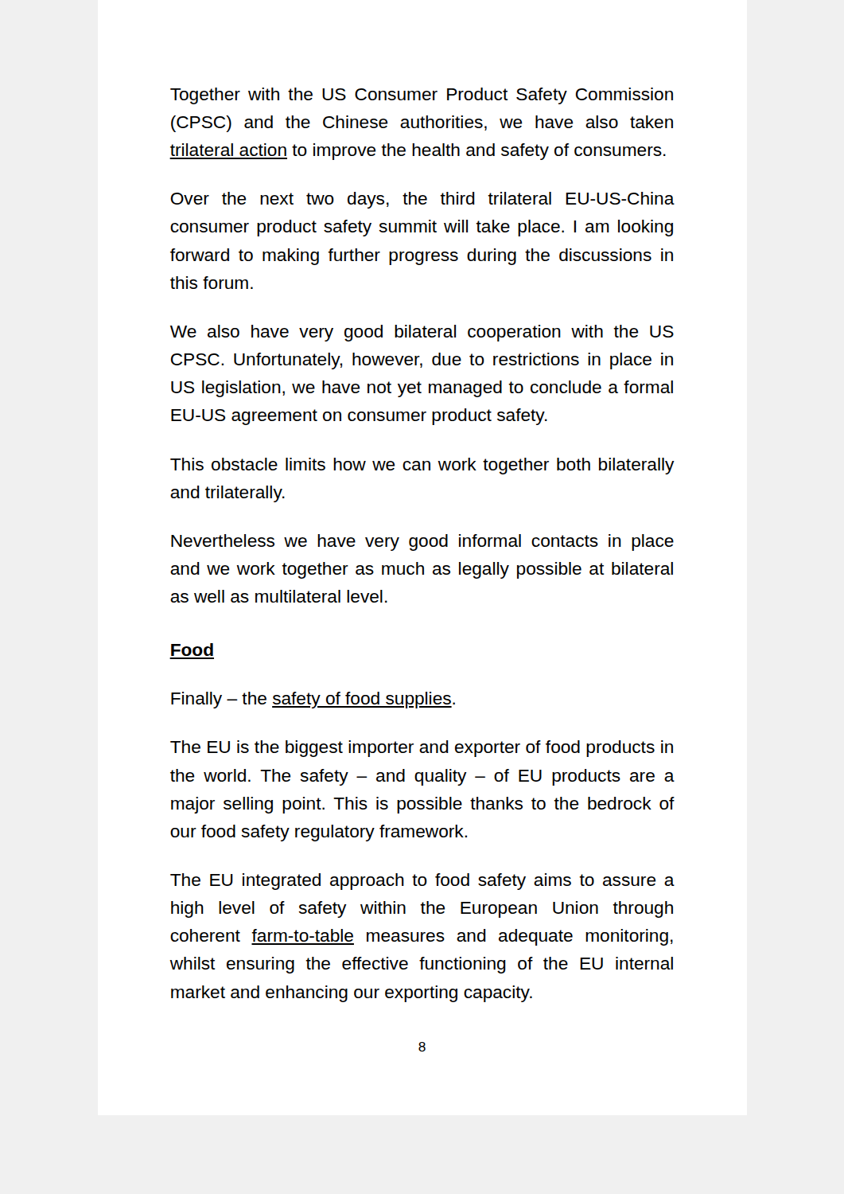Together with the US Consumer Product Safety Commission (CPSC) and the Chinese authorities, we have also taken trilateral action to improve the health and safety of consumers.
Over the next two days, the third trilateral EU-US-China consumer product safety summit will take place. I am looking forward to making further progress during the discussions in this forum.
We also have very good bilateral cooperation with the US CPSC. Unfortunately, however, due to restrictions in place in US legislation, we have not yet managed to conclude a formal EU-US agreement on consumer product safety.
This obstacle limits how we can work together both bilaterally and trilaterally.
Nevertheless we have very good informal contacts in place and we work together as much as legally possible at bilateral as well as multilateral level.
Food
Finally – the safety of food supplies.
The EU is the biggest importer and exporter of food products in the world. The safety – and quality – of EU products are a major selling point. This is possible thanks to the bedrock of our food safety regulatory framework.
The EU integrated approach to food safety aims to assure a high level of safety within the European Union through coherent farm-to-table measures and adequate monitoring, whilst ensuring the effective functioning of the EU internal market and enhancing our exporting capacity.
8